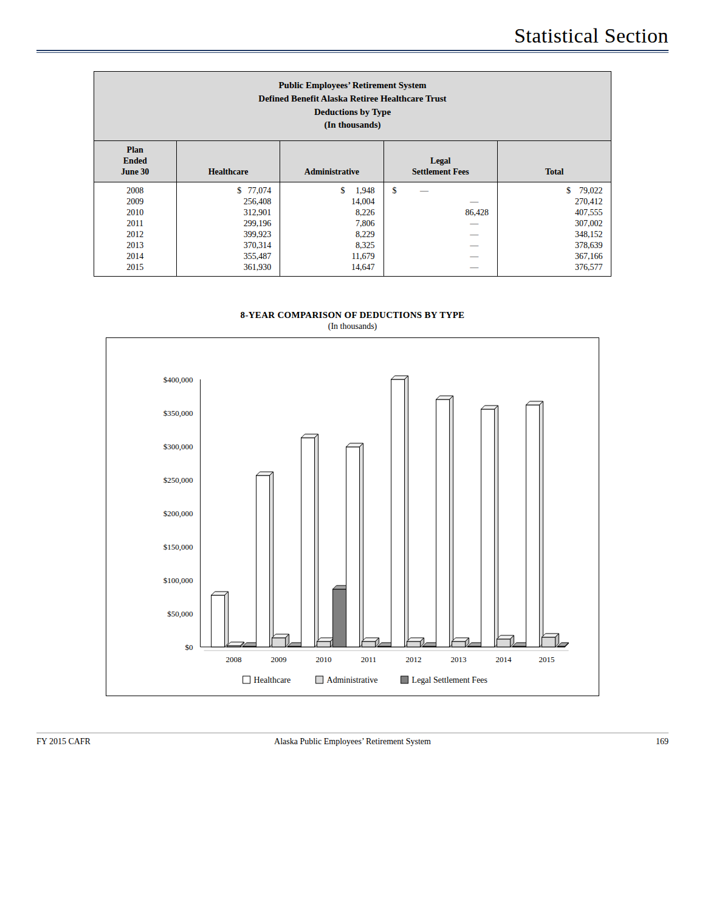Statistical Section
Public Employees’ Retirement System Defined Benefit Alaska Retiree Healthcare Trust Deductions by Type (In thousands)
| Plan Ended June 30 | Healthcare | Administrative | Legal Settlement Fees | Total |
| --- | --- | --- | --- | --- |
| 2008 | $ 77,074 | $ 1,948 | $ — | $ 79,022 |
| 2009 | 256,408 | 14,004 | — | 270,412 |
| 2010 | 312,901 | 8,226 | 86,428 | 407,555 |
| 2011 | 299,196 | 7,806 | — | 307,002 |
| 2012 | 399,923 | 8,229 | — | 348,152 |
| 2013 | 370,314 | 8,325 | — | 378,639 |
| 2014 | 355,487 | 11,679 | — | 367,166 |
| 2015 | 361,930 | 14,647 | — | 376,577 |
8-YEAR COMPARISON OF DEDUCTIONS BY TYPE
(In thousands)
$400,000 $350,000 $300,000 $250,000 $200,000 $150,000 $100,000 $50,000 $0 2008 2009 2010 2011 2012 2013 2014 2015 Healthcare Administrative Legal Settlement Fees
FY 2015 CAFR
Alaska Public Employees’ Retirement System
169